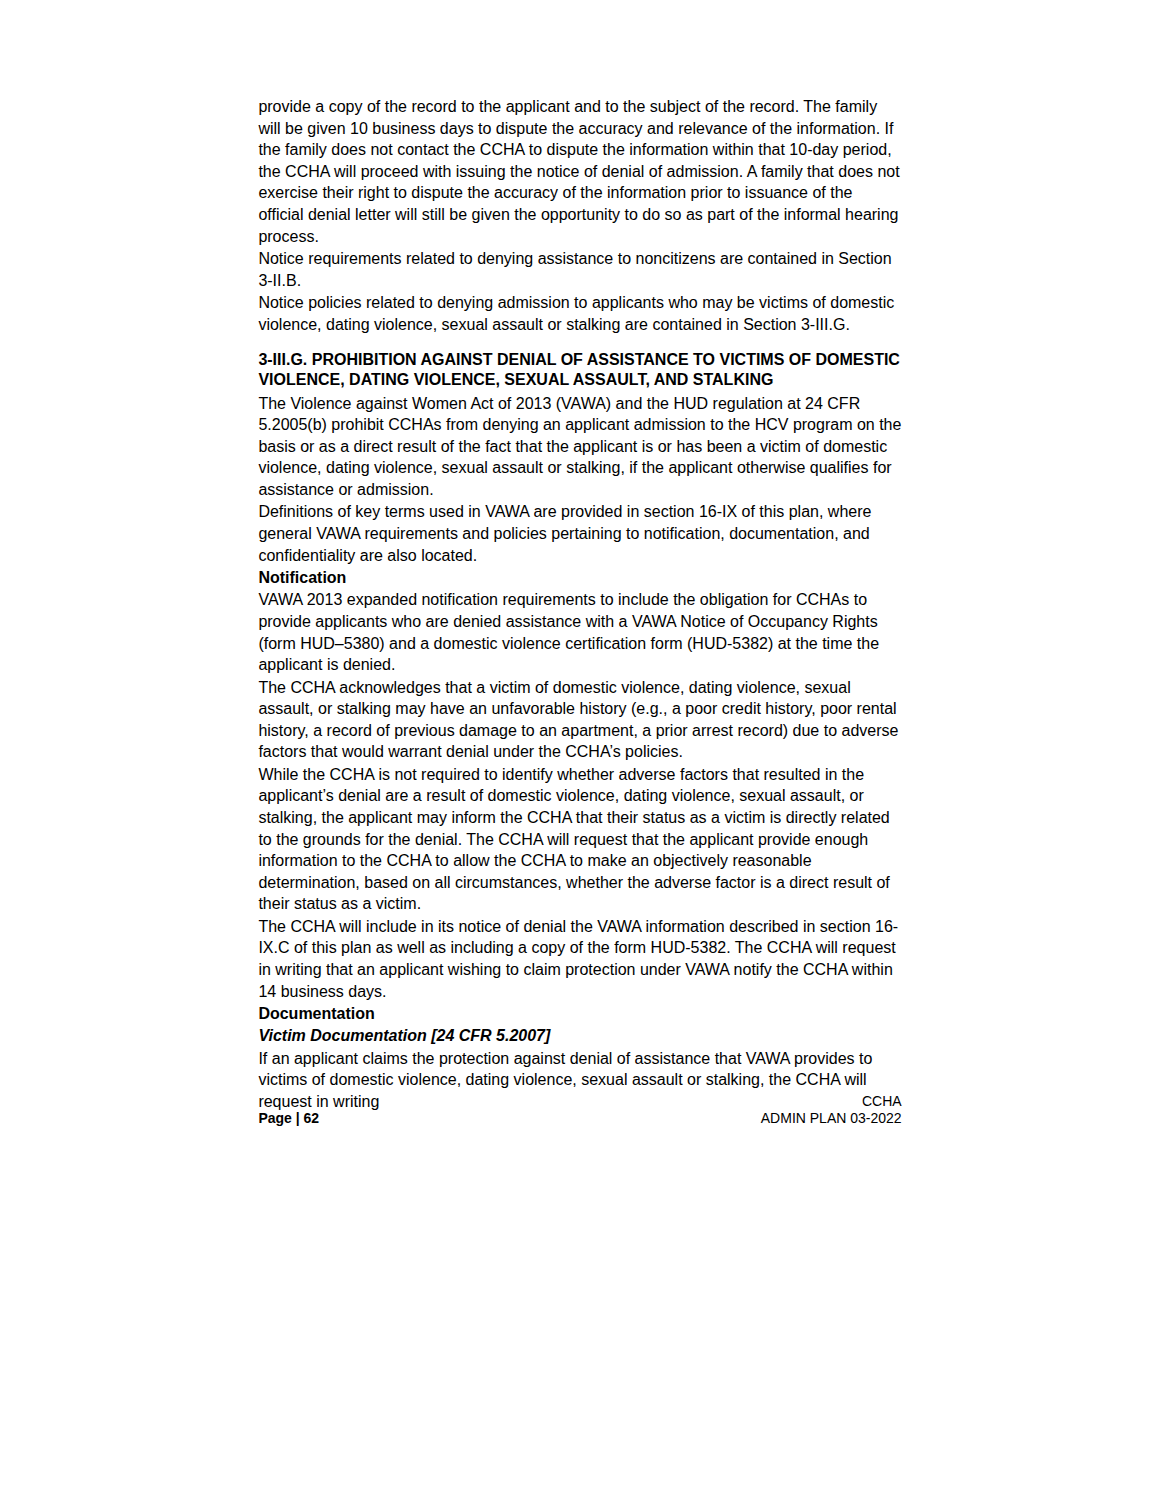provide a copy of the record to the applicant and to the subject of the record. The family will be given 10 business days to dispute the accuracy and relevance of the information. If the family does not contact the CCHA to dispute the information within that 10-day period, the CCHA will proceed with issuing the notice of denial of admission. A family that does not exercise their right to dispute the accuracy of the information prior to issuance of the official denial letter will still be given the opportunity to do so as part of the informal hearing process.
Notice requirements related to denying assistance to noncitizens are contained in Section 3-II.B.
Notice policies related to denying admission to applicants who may be victims of domestic violence, dating violence, sexual assault or stalking are contained in Section 3-III.G.
3-III.G. PROHIBITION AGAINST DENIAL OF ASSISTANCE TO VICTIMS OF DOMESTIC VIOLENCE, DATING VIOLENCE, SEXUAL ASSAULT, AND STALKING
The Violence against Women Act of 2013 (VAWA) and the HUD regulation at 24 CFR 5.2005(b) prohibit CCHAs from denying an applicant admission to the HCV program on the basis or as a direct result of the fact that the applicant is or has been a victim of domestic violence, dating violence, sexual assault or stalking, if the applicant otherwise qualifies for assistance or admission.
Definitions of key terms used in VAWA are provided in section 16-IX of this plan, where general VAWA requirements and policies pertaining to notification, documentation, and confidentiality are also located.
Notification
VAWA 2013 expanded notification requirements to include the obligation for CCHAs to provide applicants who are denied assistance with a VAWA Notice of Occupancy Rights (form HUD–5380) and a domestic violence certification form (HUD-5382) at the time the applicant is denied.
The CCHA acknowledges that a victim of domestic violence, dating violence, sexual assault, or stalking may have an unfavorable history (e.g., a poor credit history, poor rental history, a record of previous damage to an apartment, a prior arrest record) due to adverse factors that would warrant denial under the CCHA’s policies.
While the CCHA is not required to identify whether adverse factors that resulted in the applicant’s denial are a result of domestic violence, dating violence, sexual assault, or stalking, the applicant may inform the CCHA that their status as a victim is directly related to the grounds for the denial. The CCHA will request that the applicant provide enough information to the CCHA to allow the CCHA to make an objectively reasonable determination, based on all circumstances, whether the adverse factor is a direct result of their status as a victim.
The CCHA will include in its notice of denial the VAWA information described in section 16-IX.C of this plan as well as including a copy of the form HUD-5382. The CCHA will request in writing that an applicant wishing to claim protection under VAWA notify the CCHA within 14 business days.
Documentation
Victim Documentation [24 CFR 5.2007]
If an applicant claims the protection against denial of assistance that VAWA provides to victims of domestic violence, dating violence, sexual assault or stalking, the CCHA will request in writing
Page | 62
CCHA
ADMIN PLAN 03-2022